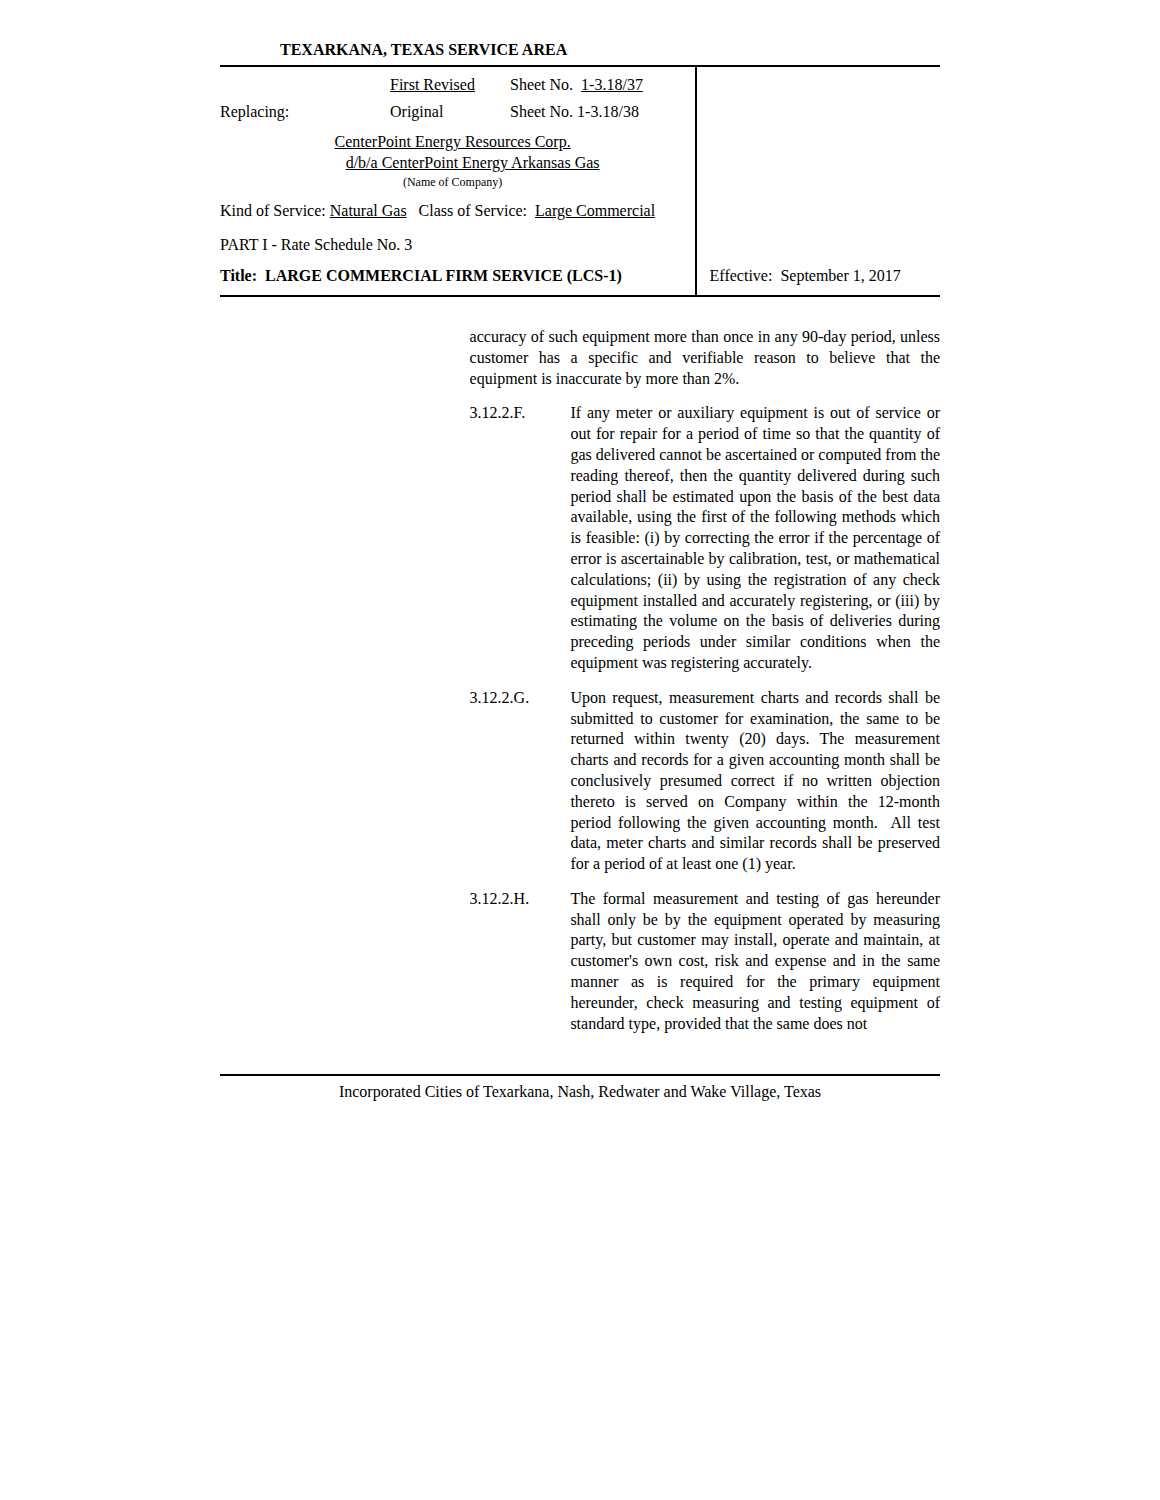TEXARKANA, TEXAS SERVICE AREA
First Revised
Sheet No. 1-3.18/37
Replacing:
Original
Sheet No. 1-3.18/38
CenterPoint Energy Resources Corp.
d/b/a CenterPoint Energy Arkansas Gas (Name of Company)
Kind of Service: Natural Gas Class of Service: Large Commercial
PART I - Rate Schedule No. 3
Title: LARGE COMMERCIAL FIRM SERVICE (LCS-1)
Effective: September 1, 2017
accuracy of such equipment more than once in any 90-day period, unless customer has a specific and verifiable reason to believe that the equipment is inaccurate by more than 2%.
3.12.2.F.
If any meter or auxiliary equipment is out of service or out for repair for a period of time so that the quantity of gas delivered cannot be ascertained or computed from the reading thereof, then the quantity delivered during such period shall be estimated upon the basis of the best data available, using the first of the following methods which is feasible: (i) by correcting the error if the percentage of error is ascertainable by calibration, test, or mathematical calculations; (ii) by using the registration of any check equipment installed and accurately registering, or (iii) by estimating the volume on the basis of deliveries during preceding periods under similar conditions when the equipment was registering accurately.
3.12.2.G.
Upon request, measurement charts and records shall be submitted to customer for examination, the same to be returned within twenty (20) days. The measurement charts and records for a given accounting month shall be conclusively presumed correct if no written objection thereto is served on Company within the 12-month period following the given accounting month. All test data, meter charts and similar records shall be preserved for a period of at least one (1) year.
3.12.2.H.
The formal measurement and testing of gas hereunder shall only be by the equipment operated by measuring party, but customer may install, operate and maintain, at customer's own cost, risk and expense and in the same manner as is required for the primary equipment hereunder, check measuring and testing equipment of standard type, provided that the same does not
Incorporated Cities of Texarkana, Nash, Redwater and Wake Village, Texas